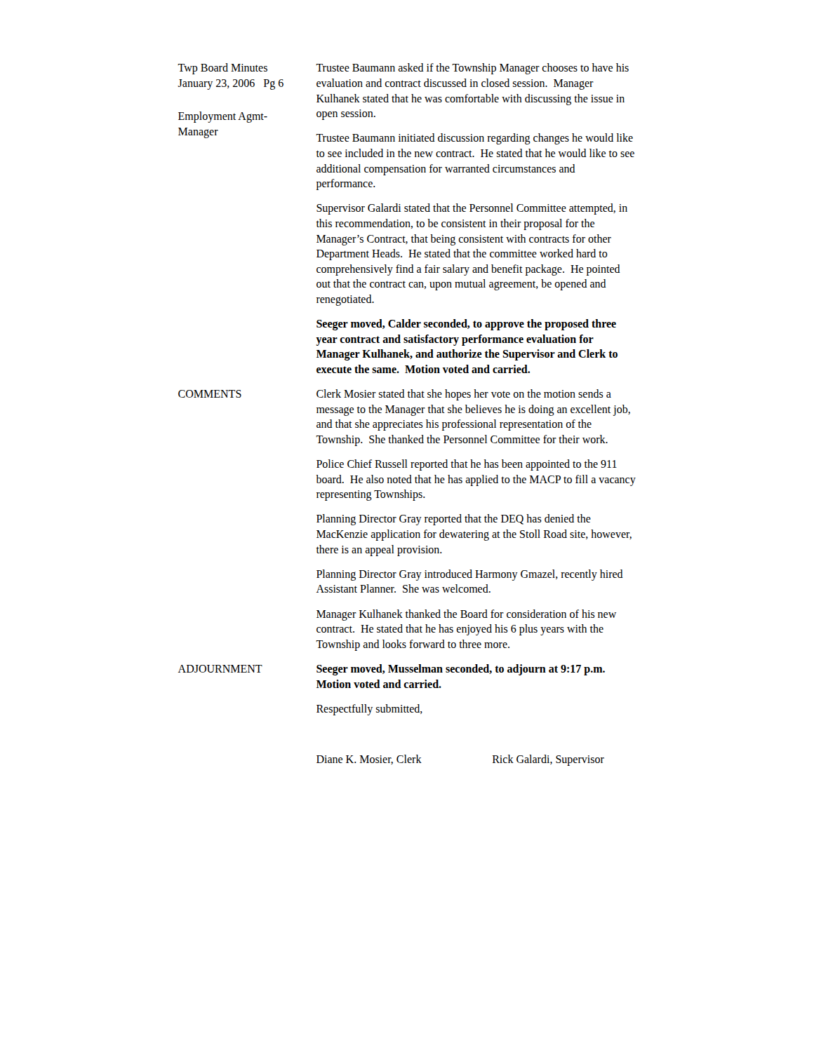| Twp Board Minutes January 23, 2006 Pg 6 Employment Agmt- Manager | Trustee Baumann asked if the Township Manager chooses to have his evaluation and contract discussed in closed session. Manager Kulhanek stated that he was comfortable with discussing the issue in open session. Trustee Baumann initiated discussion regarding changes he would like to see included in the new contract. He stated that he would like to see additional compensation for warranted circumstances and performance. Supervisor Galardi stated that the Personnel Committee attempted, in this recommendation, to be consistent in their proposal for the Manager’s Contract, that being consistent with contracts for other Department Heads. He stated that the committee worked hard to comprehensively find a fair salary and benefit package. He pointed out that the contract can, upon mutual agreement, be opened and renegotiated. Seeger moved, Calder seconded, to approve the proposed three year contract and satisfactory performance evaluation for Manager Kulhanek, and authorize the Supervisor and Clerk to execute the same. Motion voted and carried. |
| COMMENTS | Clerk Mosier stated that she hopes her vote on the motion sends a message to the Manager that she believes he is doing an excellent job, and that she appreciates his professional representation of the Township. She thanked the Personnel Committee for their work. Police Chief Russell reported that he has been appointed to the 911 board. He also noted that he has applied to the MACP to fill a vacancy representing Townships. Planning Director Gray reported that the DEQ has denied the MacKenzie application for dewatering at the Stoll Road site, however, there is an appeal provision. Planning Director Gray introduced Harmony Gmazel, recently hired Assistant Planner. She was welcomed. Manager Kulhanek thanked the Board for consideration of his new contract. He stated that he has enjoyed his 6 plus years with the Township and looks forward to three more. |
| ADJOURNMENT | Seeger moved, Musselman seconded, to adjourn at 9:17 p.m. Motion voted and carried. Respectfully submitted, / Diane K. Mosier, Clerk / Rick Galardi, Supervisor / |